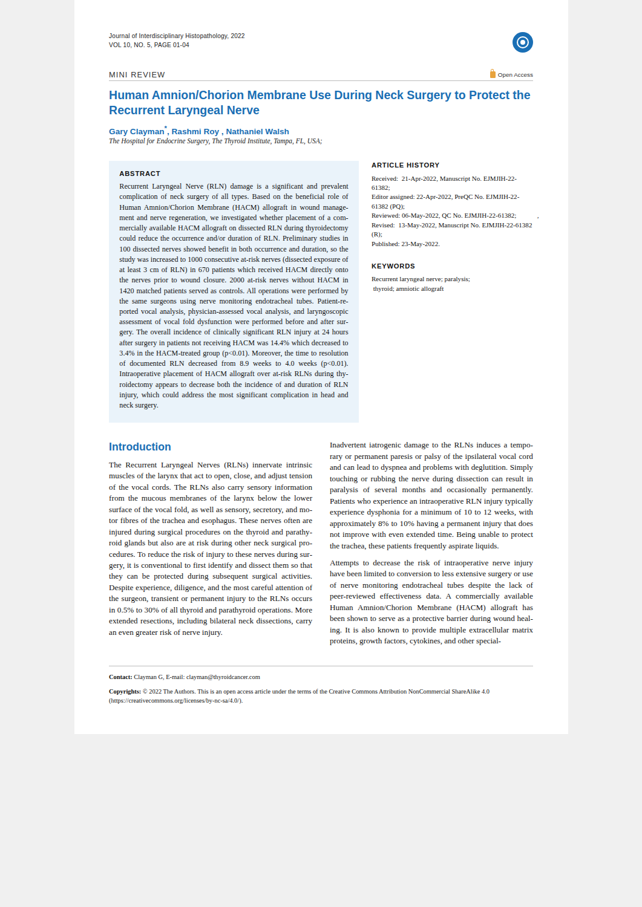Journal of Interdisciplinary Histopathology, 2022
VOL 10, NO. 5, PAGE 01-04
MINI REVIEW
Open Access
Human Amnion/Chorion Membrane Use During Neck Surgery to Protect the Recurrent Laryngeal Nerve
Gary Clayman*, Rashmi Roy , Nathaniel Walsh
The Hospital for Endocrine Surgery, The Thyroid Institute, Tampa, FL, USA;
ABSTRACT
Recurrent Laryngeal Nerve (RLN) damage is a significant and prevalent complication of neck surgery of all types. Based on the beneficial role of Human Amnion/Chorion Membrane (HACM) allograft in wound management and nerve regeneration, we investigated whether placement of a commercially available HACM allograft on dissected RLN during thyroidectomy could reduce the occurrence and/or duration of RLN. Preliminary studies in 100 dissected nerves showed benefit in both occurrence and duration, so the study was increased to 1000 consecutive at-risk nerves (dissected exposure of at least 3 cm of RLN) in 670 patients which received HACM directly onto the nerves prior to wound closure. 2000 at-risk nerves without HACM in 1420 matched patients served as controls. All operations were performed by the same surgeons using nerve monitoring endotracheal tubes. Patient-reported vocal analysis, physician-assessed vocal analysis, and laryngoscopic assessment of vocal fold dysfunction were performed before and after surgery. The overall incidence of clinically significant RLN injury at 24 hours after surgery in patients not receiving HACM was 14.4% which decreased to 3.4% in the HACM-treated group (p<0.01). Moreover, the time to resolution of documented RLN decreased from 8.9 weeks to 4.0 weeks (p<0.01). Intraoperative placement of HACM allograft over at-risk RLNs during thyroidectomy appears to decrease both the incidence of and duration of RLN injury, which could address the most significant complication in head and neck surgery.
ARTICLE HISTORY
Received: 21-Apr-2022, Manuscript No. EJMJIH-22-61382;
Editor assigned: 22-Apr-2022, PreQC No. EJMJIH-22-61382 (PQ);
Reviewed: 06-May-2022, QC No. EJMJIH-22-61382;,
Revised: 13-May-2022, Manuscript No. EJMJIH-22-61382 (R);
Published: 23-May-2022.
KEYWORDS
Recurrent laryngeal nerve; paralysis;
thyroid; amniotic allograft
Introduction
The Recurrent Laryngeal Nerves (RLNs) innervate intrinsic muscles of the larynx that act to open, close, and adjust tension of the vocal cords. The RLNs also carry sensory information from the mucous membranes of the larynx below the lower surface of the vocal fold, as well as sensory, secretory, and motor fibres of the trachea and esophagus. These nerves often are injured during surgical procedures on the thyroid and parathyroid glands but also are at risk during other neck surgical procedures. To reduce the risk of injury to these nerves during surgery, it is conventional to first identify and dissect them so that they can be protected during subsequent surgical activities. Despite experience, diligence, and the most careful attention of the surgeon, transient or permanent injury to the RLNs occurs in 0.5% to 30% of all thyroid and parathyroid operations. More extended resections, including bilateral neck dissections, carry an even greater risk of nerve injury.
Inadvertent iatrogenic damage to the RLNs induces a temporary or permanent paresis or palsy of the ipsilateral vocal cord and can lead to dyspnea and problems with deglutition. Simply touching or rubbing the nerve during dissection can result in paralysis of several months and occasionally permanently. Patients who experience an intraoperative RLN injury typically experience dysphonia for a minimum of 10 to 12 weeks, with approximately 8% to 10% having a permanent injury that does not improve with even extended time. Being unable to protect the trachea, these patients frequently aspirate liquids.
Attempts to decrease the risk of intraoperative nerve injury have been limited to conversion to less extensive surgery or use of nerve monitoring endotracheal tubes despite the lack of peer-reviewed effectiveness data. A commercially available Human Amnion/Chorion Membrane (HACM) allograft has been shown to serve as a protective barrier during wound healing. It is also known to provide multiple extracellular matrix proteins, growth factors, cytokines, and other special-
Contact: Clayman G, E-mail: clayman@thyroidcancer.com
Copyrights: © 2022 The Authors. This is an open access article under the terms of the Creative Commons Attribution NonCommercial ShareAlike 4.0 (https://creativecommons.org/licenses/by-nc-sa/4.0/).